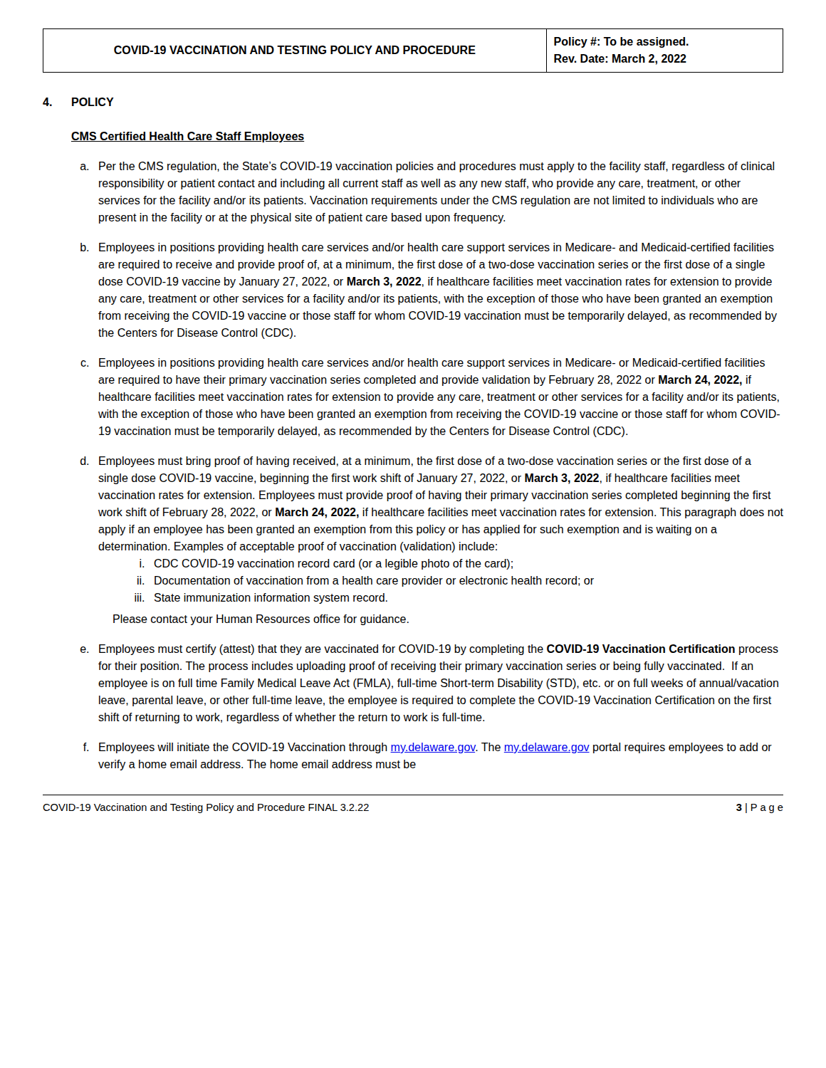| COVID-19 VACCINATION AND TESTING POLICY AND PROCEDURE | Policy #: To be assigned. Rev. Date: March 2, 2022 |
4. POLICY
CMS Certified Health Care Staff Employees
Per the CMS regulation, the State’s COVID-19 vaccination policies and procedures must apply to the facility staff, regardless of clinical responsibility or patient contact and including all current staff as well as any new staff, who provide any care, treatment, or other services for the facility and/or its patients. Vaccination requirements under the CMS regulation are not limited to individuals who are present in the facility or at the physical site of patient care based upon frequency.
Employees in positions providing health care services and/or health care support services in Medicare- and Medicaid-certified facilities are required to receive and provide proof of, at a minimum, the first dose of a two-dose vaccination series or the first dose of a single dose COVID-19 vaccine by January 27, 2022, or March 3, 2022, if healthcare facilities meet vaccination rates for extension to provide any care, treatment or other services for a facility and/or its patients, with the exception of those who have been granted an exemption from receiving the COVID-19 vaccine or those staff for whom COVID-19 vaccination must be temporarily delayed, as recommended by the Centers for Disease Control (CDC).
Employees in positions providing health care services and/or health care support services in Medicare- or Medicaid-certified facilities are required to have their primary vaccination series completed and provide validation by February 28, 2022 or March 24, 2022, if healthcare facilities meet vaccination rates for extension to provide any care, treatment or other services for a facility and/or its patients, with the exception of those who have been granted an exemption from receiving the COVID-19 vaccine or those staff for whom COVID-19 vaccination must be temporarily delayed, as recommended by the Centers for Disease Control (CDC).
Employees must bring proof of having received, at a minimum, the first dose of a two-dose vaccination series or the first dose of a single dose COVID-19 vaccine, beginning the first work shift of January 27, 2022, or March 3, 2022, if healthcare facilities meet vaccination rates for extension. Employees must provide proof of having their primary vaccination series completed beginning the first work shift of February 28, 2022, or March 24, 2022, if healthcare facilities meet vaccination rates for extension. This paragraph does not apply if an employee has been granted an exemption from this policy or has applied for such exemption and is waiting on a determination. Examples of acceptable proof of vaccination (validation) include:
CDC COVID-19 vaccination record card (or a legible photo of the card);
Documentation of vaccination from a health care provider or electronic health record; or
State immunization information system record.
Please contact your Human Resources office for guidance.
Employees must certify (attest) that they are vaccinated for COVID-19 by completing the COVID-19 Vaccination Certification process for their position. The process includes uploading proof of receiving their primary vaccination series or being fully vaccinated. If an employee is on full time Family Medical Leave Act (FMLA), full-time Short-term Disability (STD), etc. or on full weeks of annual/vacation leave, parental leave, or other full-time leave, the employee is required to complete the COVID-19 Vaccination Certification on the first shift of returning to work, regardless of whether the return to work is full-time.
Employees will initiate the COVID-19 Vaccination through my.delaware.gov. The my.delaware.gov portal requires employees to add or verify a home email address. The home email address must be
COVID-19 Vaccination and Testing Policy and Procedure FINAL 3.2.22 3 | P a g e